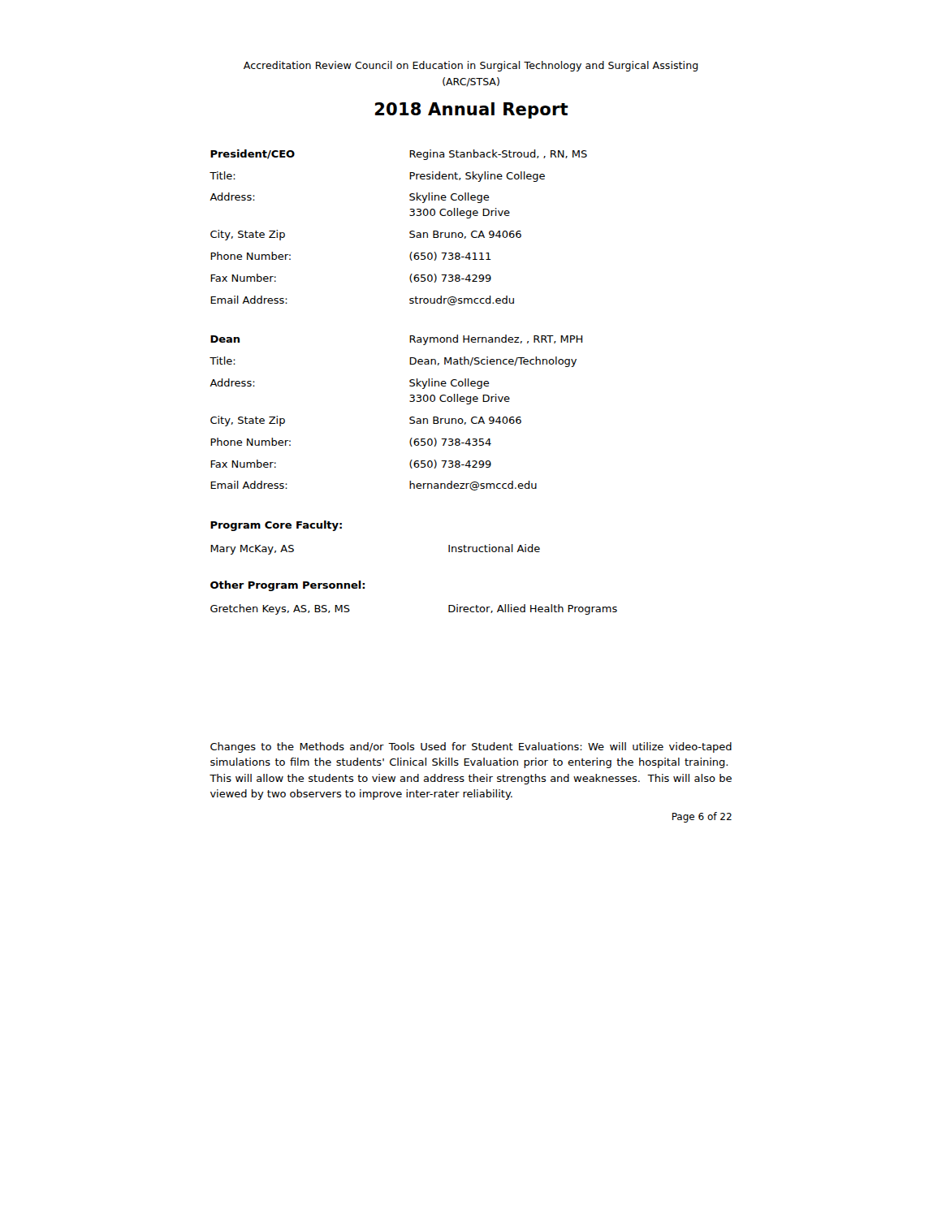Accreditation Review Council on Education in Surgical Technology and Surgical Assisting
(ARC/STSA)
2018 Annual Report
| President/CEO | Regina Stanback-Stroud, , RN, MS |
| Title: | President, Skyline College |
| Address: | Skyline College 3300 College Drive |
| City, State Zip | San Bruno, CA 94066 |
| Phone Number: | (650) 738-4111 |
| Fax Number: | (650) 738-4299 |
| Email Address: | stroudr@smccd.edu |
| Dean | Raymond Hernandez, , RRT, MPH |
| Title: | Dean, Math/Science/Technology |
| Address: | Skyline College 3300 College Drive |
| City, State Zip | San Bruno, CA 94066 |
| Phone Number: | (650) 738-4354 |
| Fax Number: | (650) 738-4299 |
| Email Address: | hernandezr@smccd.edu |
Program Core Faculty:
Mary McKay, AS
Instructional Aide
Other Program Personnel:
Gretchen Keys, AS, BS, MS
Director, Allied Health Programs
Changes to the Methods and/or Tools Used for Student Evaluations: We will utilize video-taped simulations to film the students' Clinical Skills Evaluation prior to entering the hospital training. This will allow the students to view and address their strengths and weaknesses. This will also be viewed by two observers to improve inter-rater reliability.
Page 6 of 22